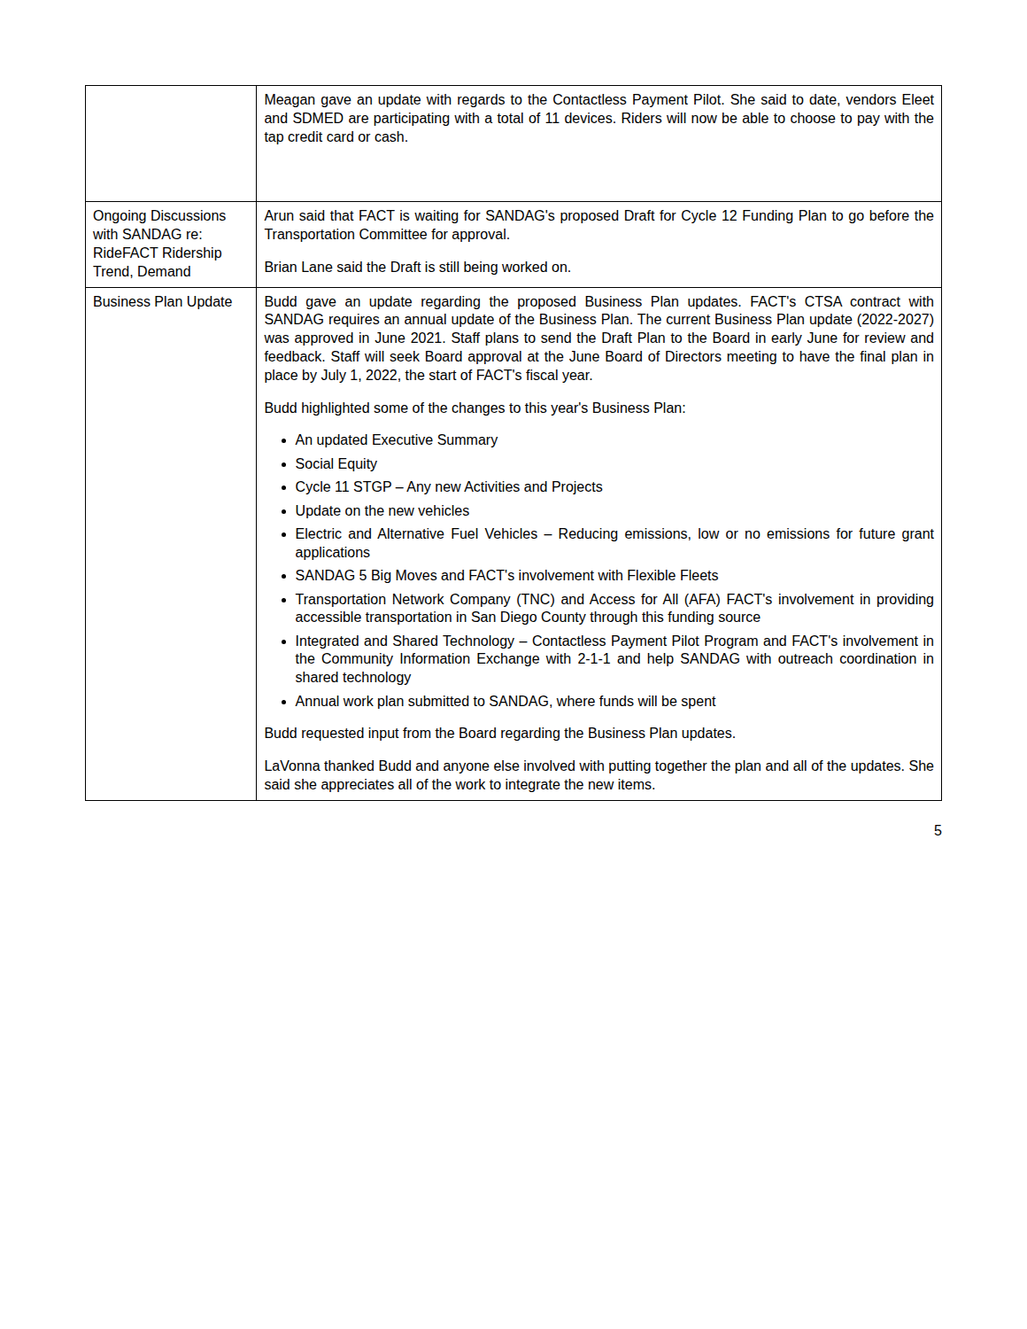| | Meagan gave an update with regards to the Contactless Payment Pilot. She said to date, vendors Eleet and SDMED are participating with a total of 11 devices. Riders will now be able to choose to pay with the tap credit card or cash. |
| Ongoing Discussions with SANDAG re: RideFACT Ridership Trend, Demand | Arun said that FACT is waiting for SANDAG's proposed Draft for Cycle 12 Funding Plan to go before the Transportation Committee for approval. Brian Lane said the Draft is still being worked on. |
| Business Plan Update | Budd gave an update regarding the proposed Business Plan updates. FACT's CTSA contract with SANDAG requires an annual update of the Business Plan. The current Business Plan update (2022-2027) was approved in June 2021. Staff plans to send the Draft Plan to the Board in early June for review and feedback. Staff will seek Board approval at the June Board of Directors meeting to have the final plan in place by July 1, 2022, the start of FACT's fiscal year. Budd highlighted some of the changes to this year's Business Plan: An updated Executive Summary Social Equity Cycle 11 STGP – Any new Activities and Projects Update on the new vehicles Electric and Alternative Fuel Vehicles – Reducing emissions, low or no emissions for future grant applications SANDAG 5 Big Moves and FACT's involvement with Flexible Fleets Transportation Network Company (TNC) and Access for All (AFA) FACT's involvement in providing accessible transportation in San Diego County through this funding source Integrated and Shared Technology – Contactless Payment Pilot Program and FACT's involvement in the Community Information Exchange with 2-1-1 and help SANDAG with outreach coordination in shared technology Annual work plan submitted to SANDAG, where funds will be spent Budd requested input from the Board regarding the Business Plan updates. LaVonna thanked Budd and anyone else involved with putting together the plan and all of the updates. She said she appreciates all of the work to integrate the new items. |
5